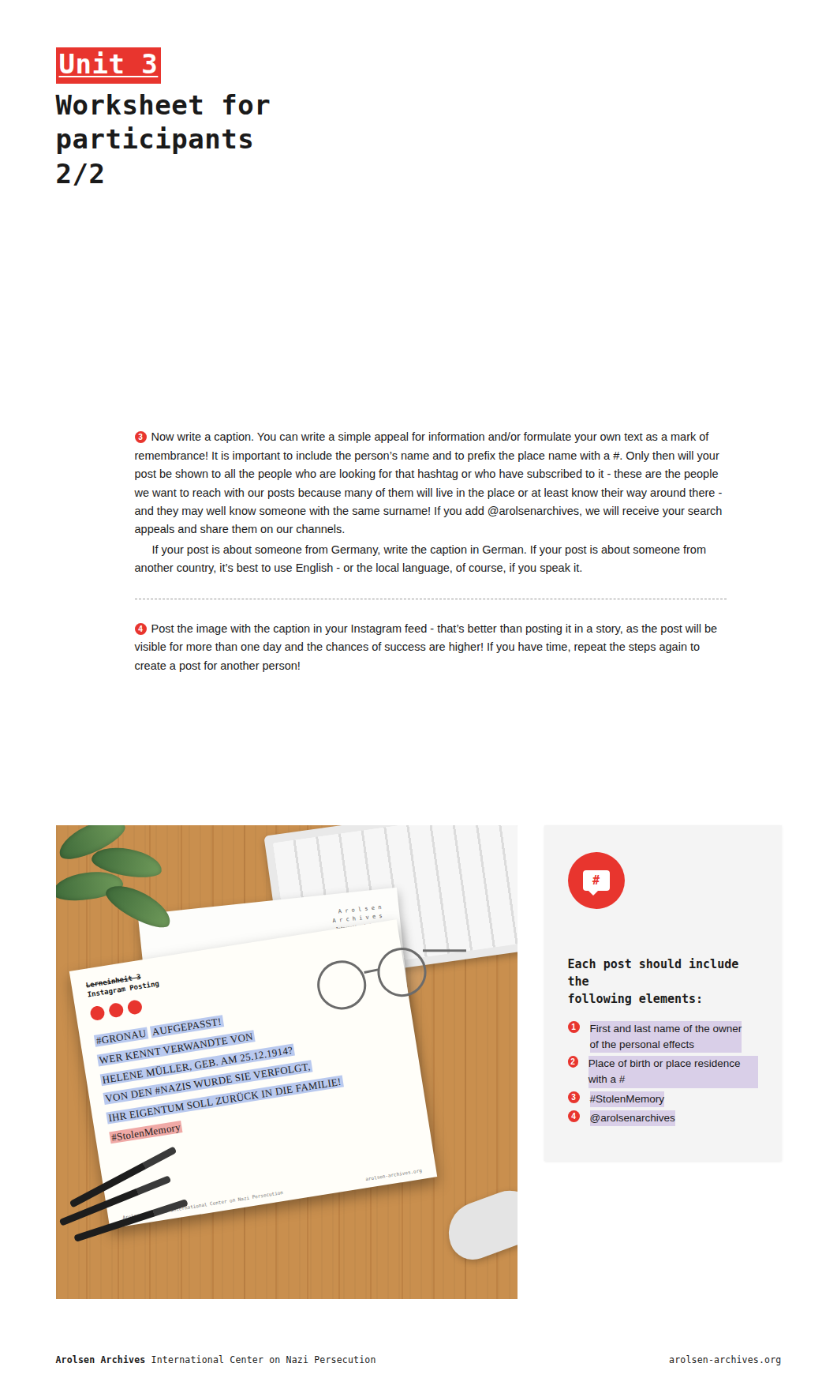Unit 3 Worksheet for
participants
2/2
3 Now write a caption. You can write a simple appeal for information and/or formulate your own text as a mark of remembrance! It is important to include the person’s name and to prefix the place name with a #. Only then will your post be shown to all the people who are looking for that hashtag or who have subscribed to it - these are the people we want to reach with our posts because many of them will live in the place or at least know their way around there - and they may well know someone with the same surname! If you add @arolsenarchives, we will receive your search appeals and share them on our channels. If your post is about someone from Germany, write the caption in German. If your post is about someone from another country, it’s best to use English - or the local language, of course, if you speak it.
4 Post the image with the caption in your Instagram feed - that’s better than posting it in a story, as the post will be visible for more than one day and the chances of success are higher! If you have time, repeat the steps again to create a post for another person!
A r o l s e n
A r c h i v e s
International Center
on Nazi Persecution
arolsen-archives.org
Lerneinheit 3
Instagram Posting
#GRONAU AUFGEPASST!
WER KENNT VERWANDTE VON
HELENE MÜLLER, GEB. AM 25.12.1914?
VON DEN #NAZIS WURDE SIE VERFOLGT,
IHR EIGENTUM SOLL ZURÜCK IN DIE FAMILIE!
#StolenMemory
Arolsen Archives International Center on Nazi Persecution
arolsen-archives.org
#
Each post should include the
following elements:
1 First and last name of the owner
of the personal effects
2 Place of birth or place residence with a #
3#StolenMemory
4@arolsenarchives
Arolsen Archives International Center on Nazi Persecution
arolsen-archives.org